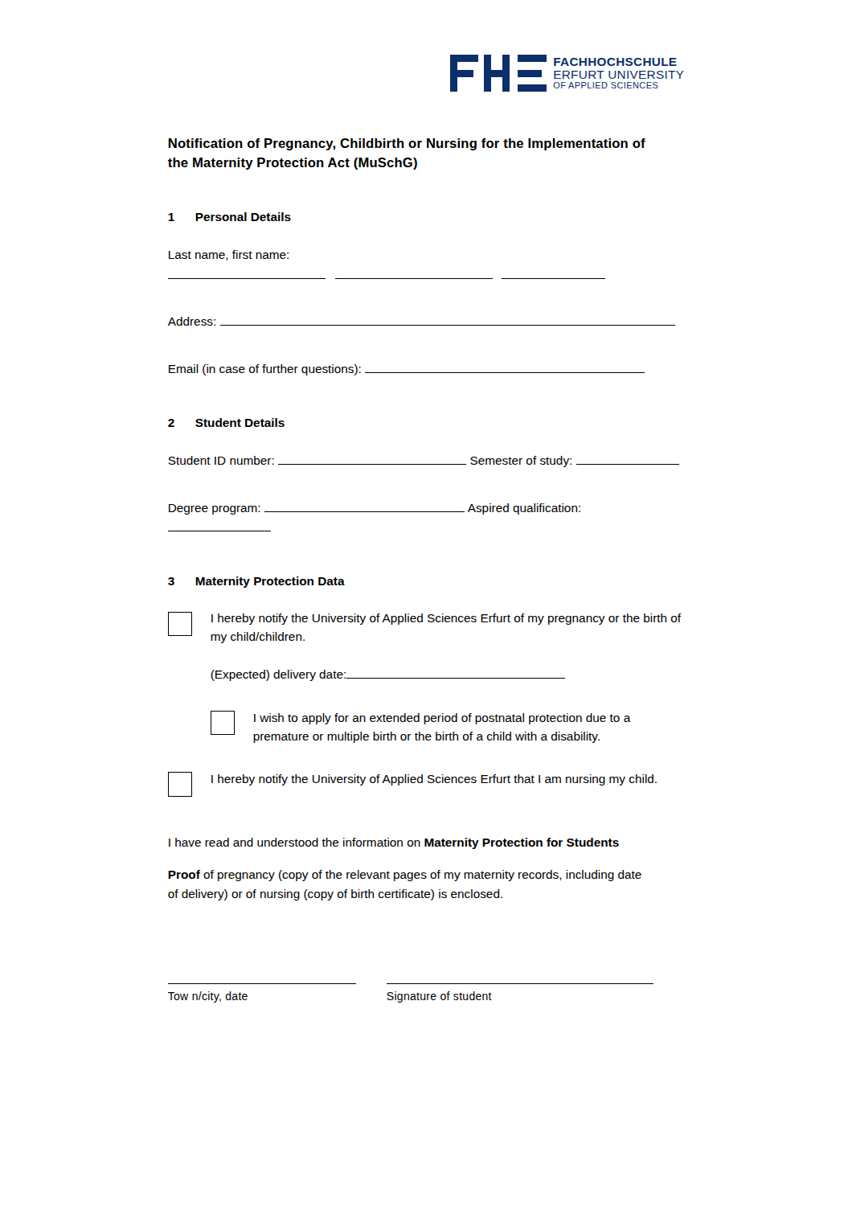FACHHOCHSCHULE
ERFURT UNIVERSITY
OF APPLIED SCIENCES
Notification of Pregnancy, Childbirth or Nursing for the Implementation of
the Maternity Protection Act (MuSchG)
1 Personal Details
Last name, first name:
Address:
Email (in case of further questions):
2 Student Details
Student ID number: Semester of study:
Degree program: Aspired qualification:
3 Maternity Protection Data
I hereby notify the University of Applied Sciences Erfurt of my pregnancy or the birth of my child/children.
(Expected) delivery date:
I wish to apply for an extended period of postnatal protection due to a premature or multiple birth or the birth of a child with a disability.
I hereby notify the University of Applied Sciences Erfurt that I am nursing my child.
I have read and understood the information on Maternity Protection for Students
Proof of pregnancy (copy of the relevant pages of my maternity records, including date
of delivery) or of nursing (copy of birth certificate) is enclosed.
Tow n/city, date
Signature of student